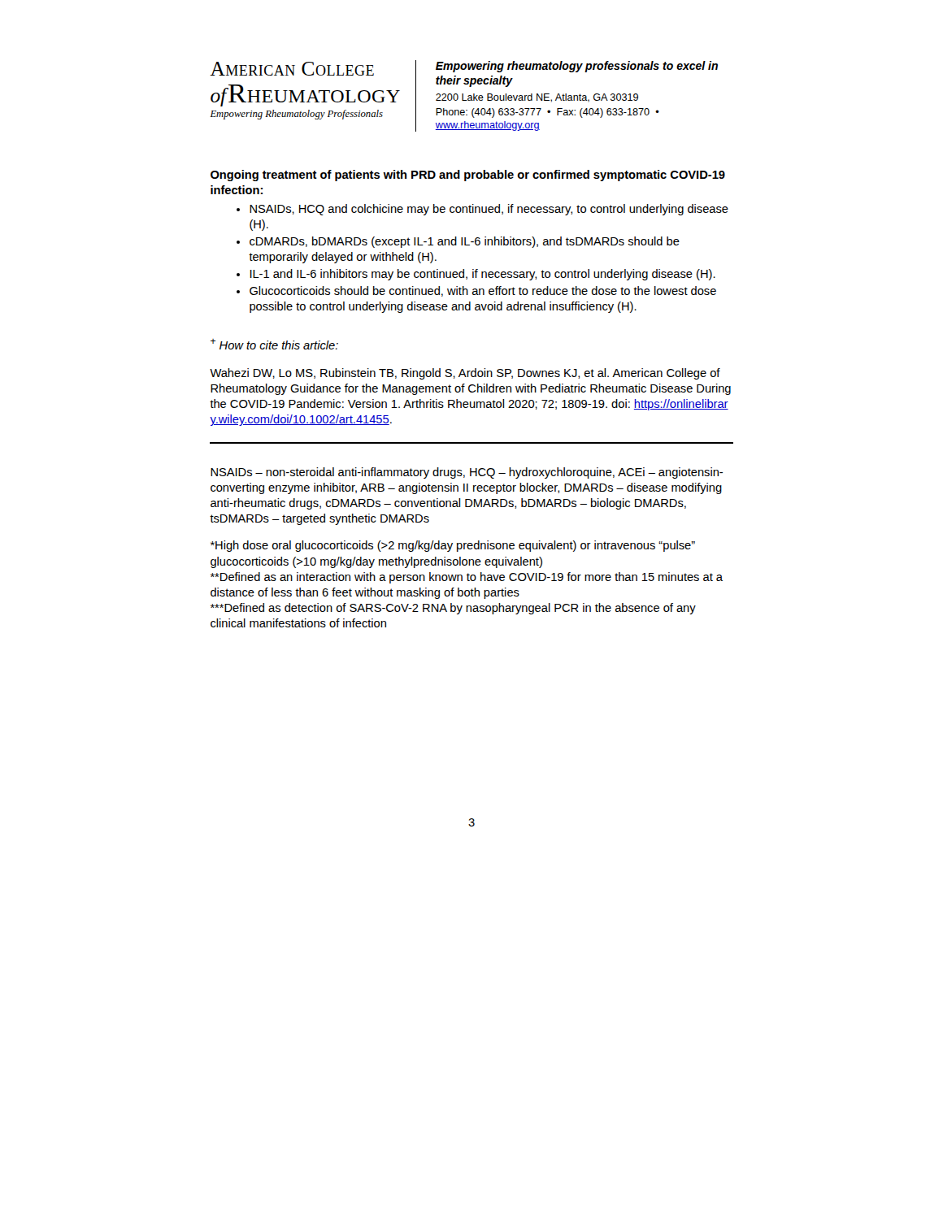American College
of Rheumatology
Empowering Rheumatology Professionals
Empowering rheumatology professionals to excel in their specialty
2200 Lake Boulevard NE, Atlanta, GA 30319
Phone: (404) 633-3777 • Fax: (404) 633-1870 • www.rheumatology.org
Ongoing treatment of patients with PRD and probable or confirmed symptomatic COVID-19 infection:
NSAIDs, HCQ and colchicine may be continued, if necessary, to control underlying disease (H).
cDMARDs, bDMARDs (except IL-1 and IL-6 inhibitors), and tsDMARDs should be temporarily delayed or withheld (H).
IL-1 and IL-6 inhibitors may be continued, if necessary, to control underlying disease (H).
Glucocorticoids should be continued, with an effort to reduce the dose to the lowest dose possible to control underlying disease and avoid adrenal insufficiency (H).
+ How to cite this article:
Wahezi DW, Lo MS, Rubinstein TB, Ringold S, Ardoin SP, Downes KJ, et al. American College of Rheumatology Guidance for the Management of Children with Pediatric Rheumatic Disease During the COVID-19 Pandemic: Version 1. Arthritis Rheumatol 2020; 72; 1809-19. doi: https://onlinelibrary.wiley.com/doi/10.1002/art.41455.
NSAIDs – non-steroidal anti-inflammatory drugs, HCQ – hydroxychloroquine, ACEi – angiotensin-converting enzyme inhibitor, ARB – angiotensin II receptor blocker, DMARDs – disease modifying anti-rheumatic drugs, cDMARDs – conventional DMARDs, bDMARDs – biologic DMARDs, tsDMARDs – targeted synthetic DMARDs
*High dose oral glucocorticoids (>2 mg/kg/day prednisone equivalent) or intravenous “pulse” glucocorticoids (>10 mg/kg/day methylprednisolone equivalent)
**Defined as an interaction with a person known to have COVID-19 for more than 15 minutes at a distance of less than 6 feet without masking of both parties
***Defined as detection of SARS-CoV-2 RNA by nasopharyngeal PCR in the absence of any clinical manifestations of infection
3